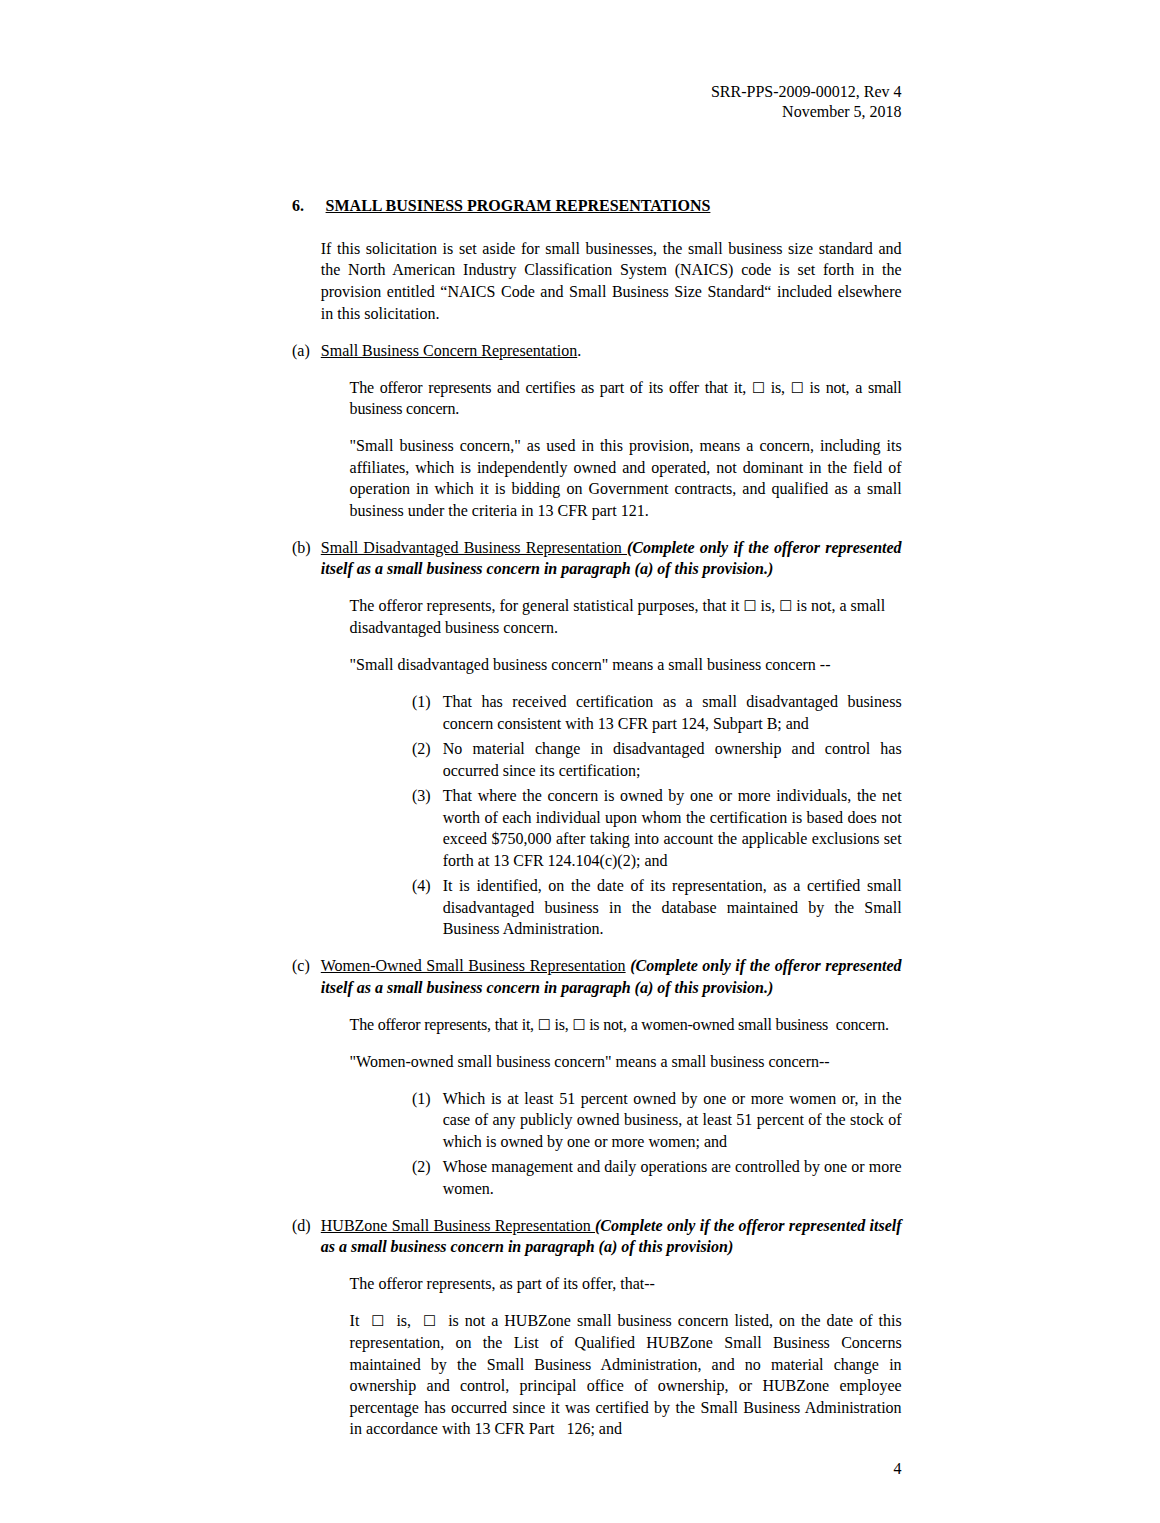SRR-PPS-2009-00012, Rev 4
November 5, 2018
6. SMALL BUSINESS PROGRAM REPRESENTATIONS
If this solicitation is set aside for small businesses, the small business size standard and the North American Industry Classification System (NAICS) code is set forth in the provision entitled “NAICS Code and Small Business Size Standard“ included elsewhere in this solicitation.
(a)
Small Business Concern Representation.
The offeror represents and certifies as part of its offer that it, ☐ is, ☐ is not, a small business concern.
"Small business concern," as used in this provision, means a concern, including its affiliates, which is independently owned and operated, not dominant in the field of operation in which it is bidding on Government contracts, and qualified as a small business under the criteria in 13 CFR part 121.
(b)
Small Disadvantaged Business Representation (Complete only if the offeror represented itself as a small business concern in paragraph (a) of this provision.)
The offeror represents, for general statistical purposes, that it ☐ is, ☐ is not, a small disadvantaged business concern.
"Small disadvantaged business concern" means a small business concern --
(1) That has received certification as a small disadvantaged business concern consistent with 13 CFR part 124, Subpart B; and
(2) No material change in disadvantaged ownership and control has occurred since its certification;
(3) That where the concern is owned by one or more individuals, the net worth of each individual upon whom the certification is based does not exceed $750,000 after taking into account the applicable exclusions set forth at 13 CFR 124.104(c)(2); and
(4) It is identified, on the date of its representation, as a certified small disadvantaged business in the database maintained by the Small Business Administration.
(c)
Women-Owned Small Business Representation (Complete only if the offeror represented itself as a small business concern in paragraph (a) of this provision.)
The offeror represents, that it, ☐ is, ☐ is not, a women-owned small business concern.
"Women-owned small business concern" means a small business concern--
(1) Which is at least 51 percent owned by one or more women or, in the case of any publicly owned business, at least 51 percent of the stock of which is owned by one or more women; and
(2) Whose management and daily operations are controlled by one or more women.
(d)
HUBZone Small Business Representation (Complete only if the offeror represented itself as a small business concern in paragraph (a) of this provision)
The offeror represents, as part of its offer, that--
It ☐ is, ☐ is not a HUBZone small business concern listed, on the date of this representation, on the List of Qualified HUBZone Small Business Concerns maintained by the Small Business Administration, and no material change in ownership and control, principal office of ownership, or HUBZone employee percentage has occurred since it was certified by the Small Business Administration in accordance with 13 CFR Part 126; and
4